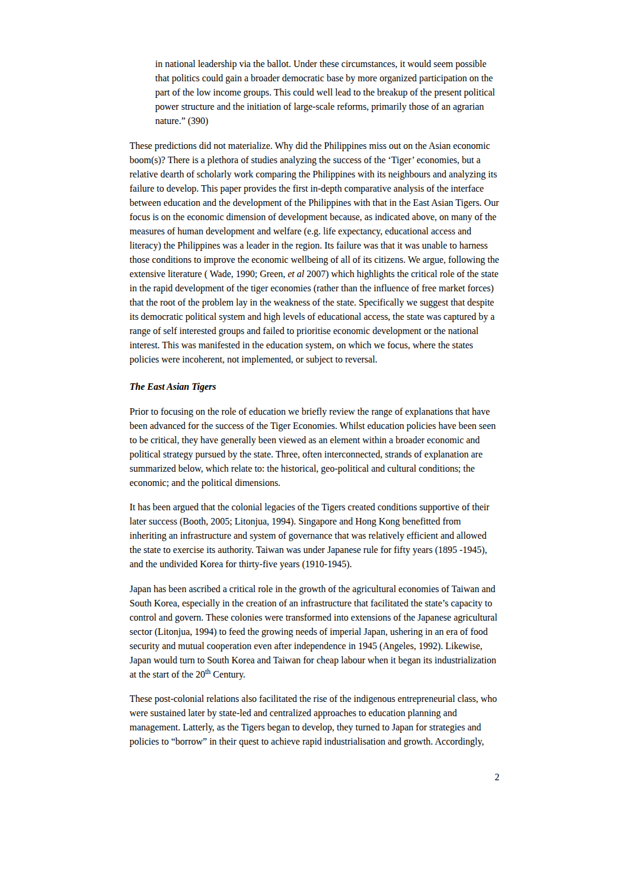in national leadership via the ballot. Under these circumstances, it would seem possible that politics could gain a broader democratic base by more organized participation on the part of the low income groups. This could well lead to the breakup of the present political power structure and the initiation of large-scale reforms, primarily those of an agrarian nature.” (390)
These predictions did not materialize. Why did the Philippines miss out on the Asian economic boom(s)? There is a plethora of studies analyzing the success of the ‘Tiger’ economies, but a relative dearth of scholarly work comparing the Philippines with its neighbours and analyzing its failure to develop. This paper provides the first in-depth comparative analysis of the interface between education and the development of the Philippines with that in the East Asian Tigers. Our focus is on the economic dimension of development because, as indicated above, on many of the measures of human development and welfare (e.g. life expectancy, educational access and literacy) the Philippines was a leader in the region. Its failure was that it was unable to harness those conditions to improve the economic wellbeing of all of its citizens. We argue, following the extensive literature ( Wade, 1990; Green, et al 2007) which highlights the critical role of the state in the rapid development of the tiger economies (rather than the influence of free market forces) that the root of the problem lay in the weakness of the state. Specifically we suggest that despite its democratic political system and high levels of educational access, the state was captured by a range of self interested groups and failed to prioritise economic development or the national interest. This was manifested in the education system, on which we focus, where the states policies were incoherent, not implemented, or subject to reversal.
The East Asian Tigers
Prior to focusing on the role of education we briefly review the range of explanations that have been advanced for the success of the Tiger Economies. Whilst education policies have been seen to be critical, they have generally been viewed as an element within a broader economic and political strategy pursued by the state. Three, often interconnected, strands of explanation are summarized below, which relate to: the historical, geo-political and cultural conditions; the economic; and the political dimensions.
It has been argued that the colonial legacies of the Tigers created conditions supportive of their later success (Booth, 2005; Litonjua, 1994). Singapore and Hong Kong benefitted from inheriting an infrastructure and system of governance that was relatively efficient and allowed the state to exercise its authority. Taiwan was under Japanese rule for fifty years (1895 -1945), and the undivided Korea for thirty-five years (1910-1945).
Japan has been ascribed a critical role in the growth of the agricultural economies of Taiwan and South Korea, especially in the creation of an infrastructure that facilitated the state’s capacity to control and govern. These colonies were transformed into extensions of the Japanese agricultural sector (Litonjua, 1994) to feed the growing needs of imperial Japan, ushering in an era of food security and mutual cooperation even after independence in 1945 (Angeles, 1992). Likewise, Japan would turn to South Korea and Taiwan for cheap labour when it began its industrialization at the start of the 20th Century.
These post-colonial relations also facilitated the rise of the indigenous entrepreneurial class, who were sustained later by state-led and centralized approaches to education planning and management. Latterly, as the Tigers began to develop, they turned to Japan for strategies and policies to “borrow” in their quest to achieve rapid industrialisation and growth. Accordingly,
2